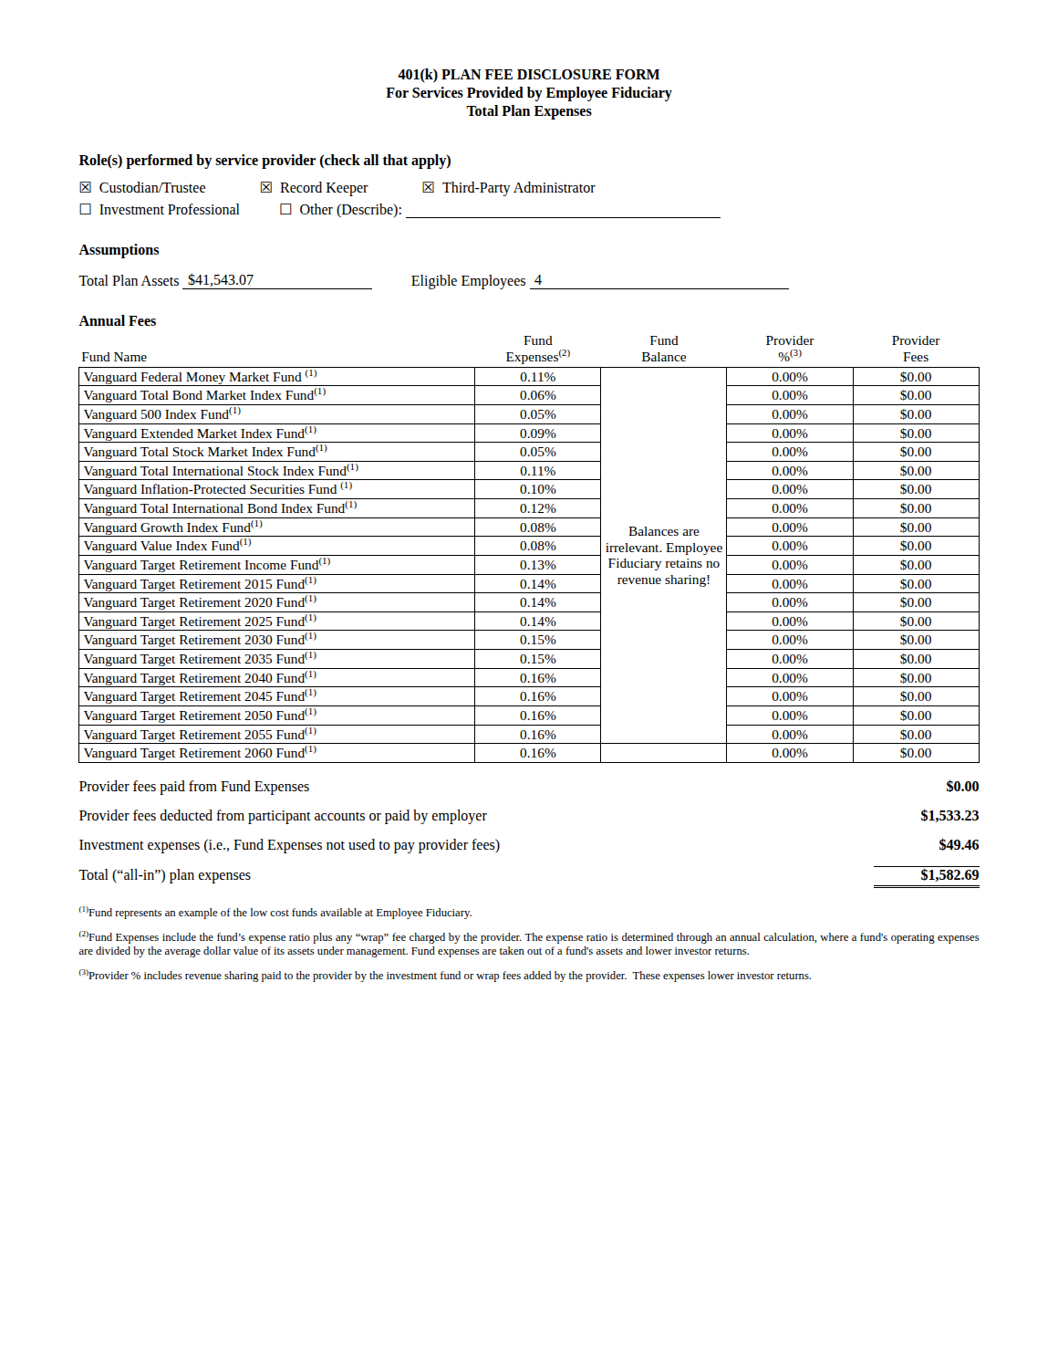401(k) PLAN FEE DISCLOSURE FORM
For Services Provided by Employee Fiduciary
Total Plan Expenses
Role(s) performed by service provider (check all that apply)
☒ Custodian/Trustee ☒ Record Keeper ☒ Third-Party Administrator
☐ Investment Professional ☐ Other (Describe):
Assumptions
Total Plan Assets $41,543.07 Eligible Employees 4
Annual Fees
| Fund Name | Fund Expenses (2) | Fund Balance | Provider % (3) | Provider Fees |
| --- | --- | --- | --- | --- |
| Vanguard Federal Money Market Fund (1) | 0.11% | Balances are irrelevant. Employee Fiduciary retains no revenue sharing! | 0.00% | $0.00 |
| Vanguard Total Bond Market Index Fund (1) | 0.06% | 0.00% | $0.00 |
| Vanguard 500 Index Fund (1) | 0.05% | 0.00% | $0.00 |
| Vanguard Extended Market Index Fund (1) | 0.09% | 0.00% | $0.00 |
| Vanguard Total Stock Market Index Fund (1) | 0.05% | 0.00% | $0.00 |
| Vanguard Total International Stock Index Fund (1) | 0.11% | 0.00% | $0.00 |
| Vanguard Inflation-Protected Securities Fund (1) | 0.10% | 0.00% | $0.00 |
| Vanguard Total International Bond Index Fund (1) | 0.12% | 0.00% | $0.00 |
| Vanguard Growth Index Fund (1) | 0.08% | 0.00% | $0.00 |
| Vanguard Value Index Fund (1) | 0.08% | 0.00% | $0.00 |
| Vanguard Target Retirement Income Fund (1) | 0.13% | 0.00% | $0.00 |
| Vanguard Target Retirement 2015 Fund (1) | 0.14% | 0.00% | $0.00 |
| Vanguard Target Retirement 2020 Fund (1) | 0.14% | 0.00% | $0.00 |
| Vanguard Target Retirement 2025 Fund (1) | 0.14% | 0.00% | $0.00 |
| Vanguard Target Retirement 2030 Fund (1) | 0.15% | 0.00% | $0.00 |
| Vanguard Target Retirement 2035 Fund (1) | 0.15% | 0.00% | $0.00 |
| Vanguard Target Retirement 2040 Fund (1) | 0.16% | 0.00% | $0.00 |
| Vanguard Target Retirement 2045 Fund (1) | 0.16% | 0.00% | $0.00 |
| Vanguard Target Retirement 2050 Fund (1) | 0.16% | 0.00% | $0.00 |
| Vanguard Target Retirement 2055 Fund (1) | 0.16% | 0.00% | $0.00 |
| Vanguard Target Retirement 2060 Fund (1) | 0.16% | | 0.00% | $0.00 |
Provider fees paid from Fund Expenses $0.00
Provider fees deducted from participant accounts or paid by employer $1,533.23
Investment expenses (i.e., Fund Expenses not used to pay provider fees) $49.46
Total (“all-in”) plan expenses $1,582.69
(1)Fund represents an example of the low cost funds available at Employee Fiduciary.
(2)Fund Expenses include the fund’s expense ratio plus any “wrap” fee charged by the provider. The expense ratio is determined through an annual calculation, where a fund's operating expenses are divided by the average dollar value of its assets under management. Fund expenses are taken out of a fund's assets and lower investor returns.
(3)Provider % includes revenue sharing paid to the provider by the investment fund or wrap fees added by the provider. These expenses lower investor returns.